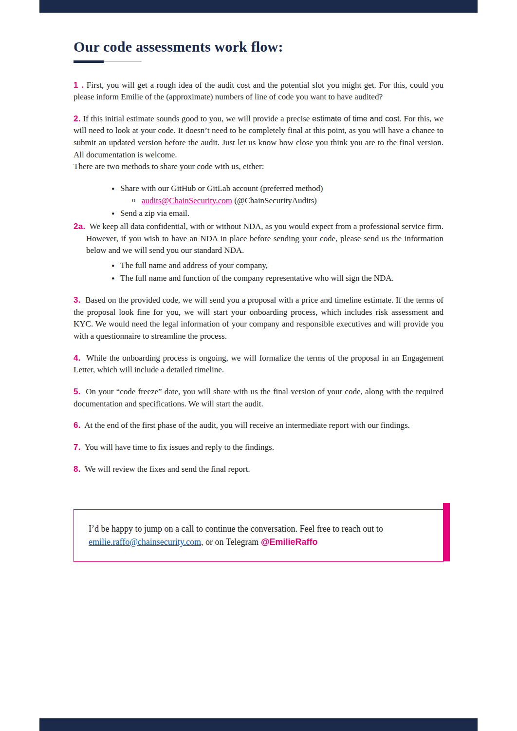Our code assessments work flow:
1 . First, you will get a rough idea of the audit cost and the potential slot you might get. For this, could you please inform Emilie of the (approximate) numbers of line of code you want to have audited?
2. If this initial estimate sounds good to you, we will provide a precise estimate of time and cost. For this, we will need to look at your code. It doesn’t need to be completely final at this point, as you will have a chance to submit an updated version before the audit. Just let us know how close you think you are to the final version. All documentation is welcome.
There are two methods to share your code with us, either:
Share with our GitHub or GitLab account (preferred method)
audits@ChainSecurity.com (@ChainSecurityAudits)
Send a zip via email.
2a. We keep all data confidential, with or without NDA, as you would expect from a professional service firm. However, if you wish to have an NDA in place before sending your code, please send us the information below and we will send you our standard NDA.
The full name and address of your company,
The full name and function of the company representative who will sign the NDA.
3. Based on the provided code, we will send you a proposal with a price and timeline estimate. If the terms of the proposal look fine for you, we will start your onboarding process, which includes risk assessment and KYC. We would need the legal information of your company and responsible executives and will provide you with a questionnaire to streamline the process.
4. While the onboarding process is ongoing, we will formalize the terms of the proposal in an Engagement Letter, which will include a detailed timeline.
5. On your “code freeze” date, you will share with us the final version of your code, along with the required documentation and specifications. We will start the audit.
6. At the end of the first phase of the audit, you will receive an intermediate report with our findings.
7. You will have time to fix issues and reply to the findings.
8. We will review the fixes and send the final report.
I’d be happy to jump on a call to continue the conversation. Feel free to reach out to emilie.raffo@chainsecurity.com, or on Telegram @EmilieRaffo